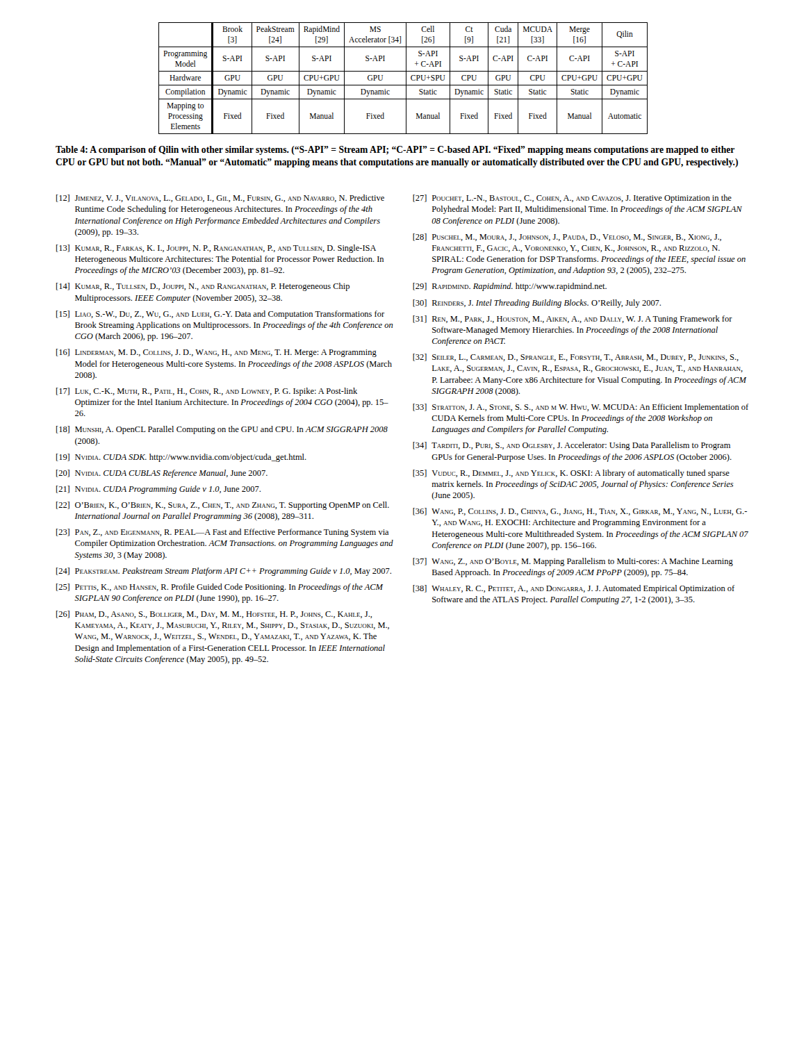| | Brook [3] | PeakStream [24] | RapidMind [29] | MS Accelerator [34] | Cell [26] | Ct [9] | Cuda [21] | MCUDA [33] | Merge [16] | Qilin |
| --- | --- | --- | --- | --- | --- | --- | --- | --- | --- | --- |
| Programming Model | S-API | S-API | S-API | S-API | S-API + C-API | S-API | C-API | C-API | C-API | S-API + C-API |
| Hardware | GPU | GPU | CPU+GPU | GPU | CPU+SPU | CPU | GPU | CPU | CPU+GPU | CPU+GPU |
| Compilation | Dynamic | Dynamic | Dynamic | Dynamic | Static | Dynamic | Static | Static | Static | Dynamic |
| Mapping to Processing Elements | Fixed | Fixed | Manual | Fixed | Manual | Fixed | Fixed | Fixed | Manual | Automatic |
Table 4: A comparison of Qilin with other similar systems. (“S-API” = Stream API; “C-API” = C-based API. “Fixed” mapping means computations are mapped to either CPU or GPU but not both. “Manual” or “Automatic” mapping means that computations are manually or automatically distributed over the CPU and GPU, respectively.)
[12] Jimenez, V. J., Vilanova, L., Gelado, I., Gil, M., Fursin, G., and Navarro, N. Predictive Runtime Code Scheduling for Heterogeneous Architectures. In Proceedings of the 4th International Conference on High Performance Embedded Architectures and Compilers (2009), pp. 19–33.
[13] Kumar, R., Farkas, K. I., Jouppi, N. P., Ranganathan, P., and Tullsen, D. Single-ISA Heterogeneous Multicore Architectures: The Potential for Processor Power Reduction. In Proceedings of the MICRO’03 (December 2003), pp. 81–92.
[14] Kumar, R., Tullsen, D., Jouppi, N., and Ranganathan, P. Heterogeneous Chip Multiprocessors. IEEE Computer (November 2005), 32–38.
[15] Liao, S.-W., Du, Z., Wu, G., and Lueh, G.-Y. Data and Computation Transformations for Brook Streaming Applications on Multiprocessors. In Proceedings of the 4th Conference on CGO (March 2006), pp. 196–207.
[16] Linderman, M. D., Collins, J. D., Wang, H., and Meng, T. H. Merge: A Programming Model for Heterogeneous Multi-core Systems. In Proceedings of the 2008 ASPLOS (March 2008).
[17] Luk, C.-K., Muth, R., Patil, H., Cohn, R., and Lowney, P. G. Ispike: A Post-link Optimizer for the Intel Itanium Architecture. In Proceedings of 2004 CGO (2004), pp. 15–26.
[18] Munshi, A. OpenCL Parallel Computing on the GPU and CPU. In ACM SIGGRAPH 2008 (2008).
[19] Nvidia. CUDA SDK. http://www.nvidia.com/object/cuda_get.html.
[20] Nvidia. CUDA CUBLAS Reference Manual, June 2007.
[21] Nvidia. CUDA Programming Guide v 1.0, June 2007.
[22] O’Brien, K., O’Brien, K., Sura, Z., Chen, T., and Zhang, T. Supporting OpenMP on Cell. International Journal on Parallel Programming 36 (2008), 289–311.
[23] Pan, Z., and Eigenmann, R. PEAL—A Fast and Effective Performance Tuning System via Compiler Optimization Orchestration. ACM Transactions. on Programming Languages and Systems 30, 3 (May 2008).
[24] Peakstream. Peakstream Stream Platform API C++ Programming Guide v 1.0, May 2007.
[25] Pettis, K., and Hansen, R. Profile Guided Code Positioning. In Proceedings of the ACM SIGPLAN 90 Conference on PLDI (June 1990), pp. 16–27.
[26] Pham, D., Asano, S., Bolliger, M., Day, M. M., Hofstee, H. P., Johns, C., Kahle, J., Kameyama, A., Keaty, J., Masubuchi, Y., Riley, M., Shippy, D., Stasiak, D., Suzuoki, M., Wang, M., Warnock, J., Weitzel, S., Wendel, D., Yamazaki, T., and Yazawa, K. The Design and Implementation of a First-Generation CELL Processor. In IEEE International Solid-State Circuits Conference (May 2005), pp. 49–52.
[27] Pouchet, L.-N., Bastoul, C., Cohen, A., and Cavazos, J. Iterative Optimization in the Polyhedral Model: Part II, Multidimensional Time. In Proceedings of the ACM SIGPLAN 08 Conference on PLDI (June 2008).
[28] Puschel, M., Moura, J., Johnson, J., Pauda, D., Veloso, M., Singer, B., Xiong, J., Franchetti, F., Gacic, A., Voronenko, Y., Chen, K., Johnson, R., and Rizzolo, N. SPIRAL: Code Generation for DSP Transforms. Proceedings of the IEEE, special issue on Program Generation, Optimization, and Adaption 93, 2 (2005), 232–275.
[29] Rapidmind. Rapidmind. http://www.rapidmind.net.
[30] Reinders, J. Intel Threading Building Blocks. O’Reilly, July 2007.
[31] Ren, M., Park, J., Houston, M., Aiken, A., and Dally, W. J. A Tuning Framework for Software-Managed Memory Hierarchies. In Proceedings of the 2008 International Conference on PACT.
[32] Seiler, L., Carmean, D., Sprangle, E., Forsyth, T., Abrash, M., Dubey, P., Junkins, S., Lake, A., Sugerman, J., Cavin, R., Espasa, R., Grochowski, E., Juan, T., and Hanrahan, P. Larrabee: A Many-Core x86 Architecture for Visual Computing. In Proceedings of ACM SIGGRAPH 2008 (2008).
[33] Stratton, J. A., Stone, S. S., and m W. Hwu, W. MCUDA: An Efficient Implementation of CUDA Kernels from Multi-Core CPUs. In Proceedings of the 2008 Workshop on Languages and Compilers for Parallel Computing.
[34] Tarditi, D., Puri, S., and Oglesby, J. Accelerator: Using Data Parallelism to Program GPUs for General-Purpose Uses. In Proceedings of the 2006 ASPLOS (October 2006).
[35] Vuduc, R., Demmel, J., and Yelick, K. OSKI: A library of automatically tuned sparse matrix kernels. In Proceedings of SciDAC 2005, Journal of Physics: Conference Series (June 2005).
[36] Wang, P., Collins, J. D., Chinya, G., Jiang, H., Tian, X., Girkar, M., Yang, N., Lueh, G.-Y., and Wang, H. EXOCHI: Architecture and Programming Environment for a Heterogeneous Multi-core Multithreaded System. In Proceedings of the ACM SIGPLAN 07 Conference on PLDI (June 2007), pp. 156–166.
[37] Wang, Z., and O’Boyle, M. Mapping Parallelism to Multi-cores: A Machine Learning Based Approach. In Proceedings of 2009 ACM PPoPP (2009), pp. 75–84.
[38] Whaley, R. C., Petitet, A., and Dongarra, J. J. Automated Empirical Optimization of Software and the ATLAS Project. Parallel Computing 27, 1-2 (2001), 3–35.